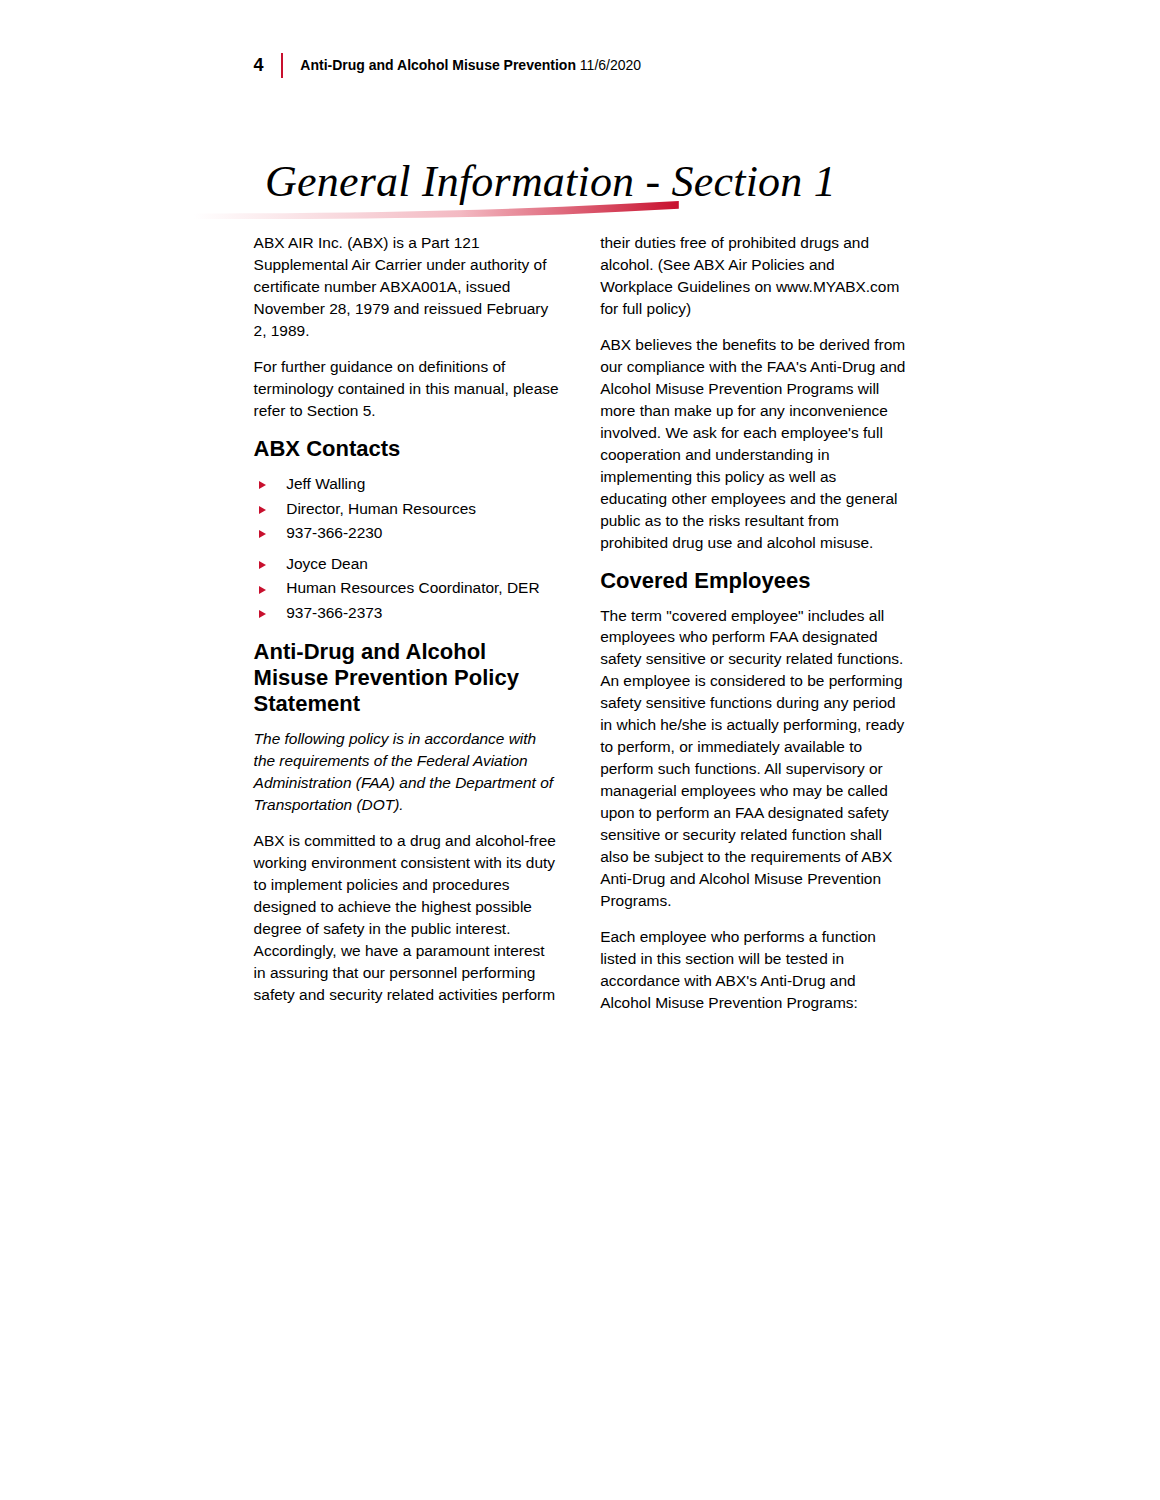4 Anti-Drug and Alcohol Misuse Prevention 11/6/2020
General Information - Section 1
ABX AIR Inc. (ABX) is a Part 121 Supplemental Air Carrier under authority of certificate number ABXA001A, issued November 28, 1979 and reissued February 2, 1989.
For further guidance on definitions of terminology contained in this manual, please refer to Section 5.
ABX Contacts
Jeff Walling
Director, Human Resources
937-366-2230
Joyce Dean
Human Resources Coordinator, DER
937-366-2373
Anti-Drug and Alcohol Misuse Prevention Policy Statement
The following policy is in accordance with the requirements of the Federal Aviation Administration (FAA) and the Department of Transportation (DOT).
ABX is committed to a drug and alcohol-free working environment consistent with its duty to implement policies and procedures designed to achieve the highest possible degree of safety in the public interest. Accordingly, we have a paramount interest in assuring that our personnel performing safety and security related activities perform their duties free of prohibited drugs and alcohol. (See ABX Air Policies and Workplace Guidelines on www.MYABX.com for full policy)
ABX believes the benefits to be derived from our compliance with the FAA's Anti-Drug and Alcohol Misuse Prevention Programs will more than make up for any inconvenience involved. We ask for each employee's full cooperation and understanding in implementing this policy as well as educating other employees and the general public as to the risks resultant from prohibited drug use and alcohol misuse.
Covered Employees
The term "covered employee" includes all employees who perform FAA designated safety sensitive or security related functions. An employee is considered to be performing safety sensitive functions during any period in which he/she is actually performing, ready to perform, or immediately available to perform such functions. All supervisory or managerial employees who may be called upon to perform an FAA designated safety sensitive or security related function shall also be subject to the requirements of ABX Anti-Drug and Alcohol Misuse Prevention Programs.
Each employee who performs a function listed in this section will be tested in accordance with ABX's Anti-Drug and Alcohol Misuse Prevention Programs: